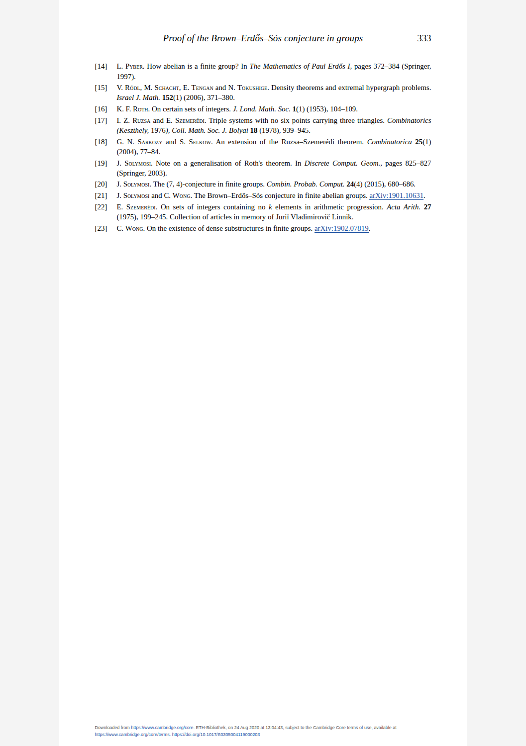Proof of the Brown–Erdős–Sós conjecture in groups 333
[14] L. Pyber. How abelian is a finite group? In The Mathematics of Paul Erdős I, pages 372–384 (Springer, 1997).
[15] V. Rödl, M. Schacht, E. Tengan and N. Tokushige. Density theorems and extremal hypergraph problems. Israel J. Math. 152(1) (2006), 371–380.
[16] K. F. Roth. On certain sets of integers. J. Lond. Math. Soc. 1(1) (1953), 104–109.
[17] I. Z. Ruzsa and E. Szemerédi. Triple systems with no six points carrying three triangles. Combinatorics (Keszthely, 1976), Coll. Math. Soc. J. Bolyai 18 (1978), 939–945.
[18] G. N. Sárközy and S. Selkow. An extension of the Ruzsa–Szemerédi theorem. Combinatorica 25(1) (2004), 77–84.
[19] J. Solymosi. Note on a generalisation of Roth's theorem. In Discrete Comput. Geom., pages 825–827 (Springer, 2003).
[20] J. Solymosi. The (7, 4)-conjecture in finite groups. Combin. Probab. Comput. 24(4) (2015), 680–686.
[21] J. Solymosi and C. Wong. The Brown–Erdős–Sós conjecture in finite abelian groups. arXiv:1901.10631.
[22] E. Szemerédi. On sets of integers containing no k elements in arithmetic progression. Acta Arith. 27 (1975), 199–245. Collection of articles in memory of Juriĭ Vladimirovič Linnik.
[23] C. Wong. On the existence of dense substructures in finite groups. arXiv:1902.07819.
Downloaded from https://www.cambridge.org/core. ETH-Bibliothek, on 24 Aug 2020 at 13:04:43, subject to the Cambridge Core terms of use, available at
https://www.cambridge.org/core/terms. https://doi.org/10.1017/S0305004119000203